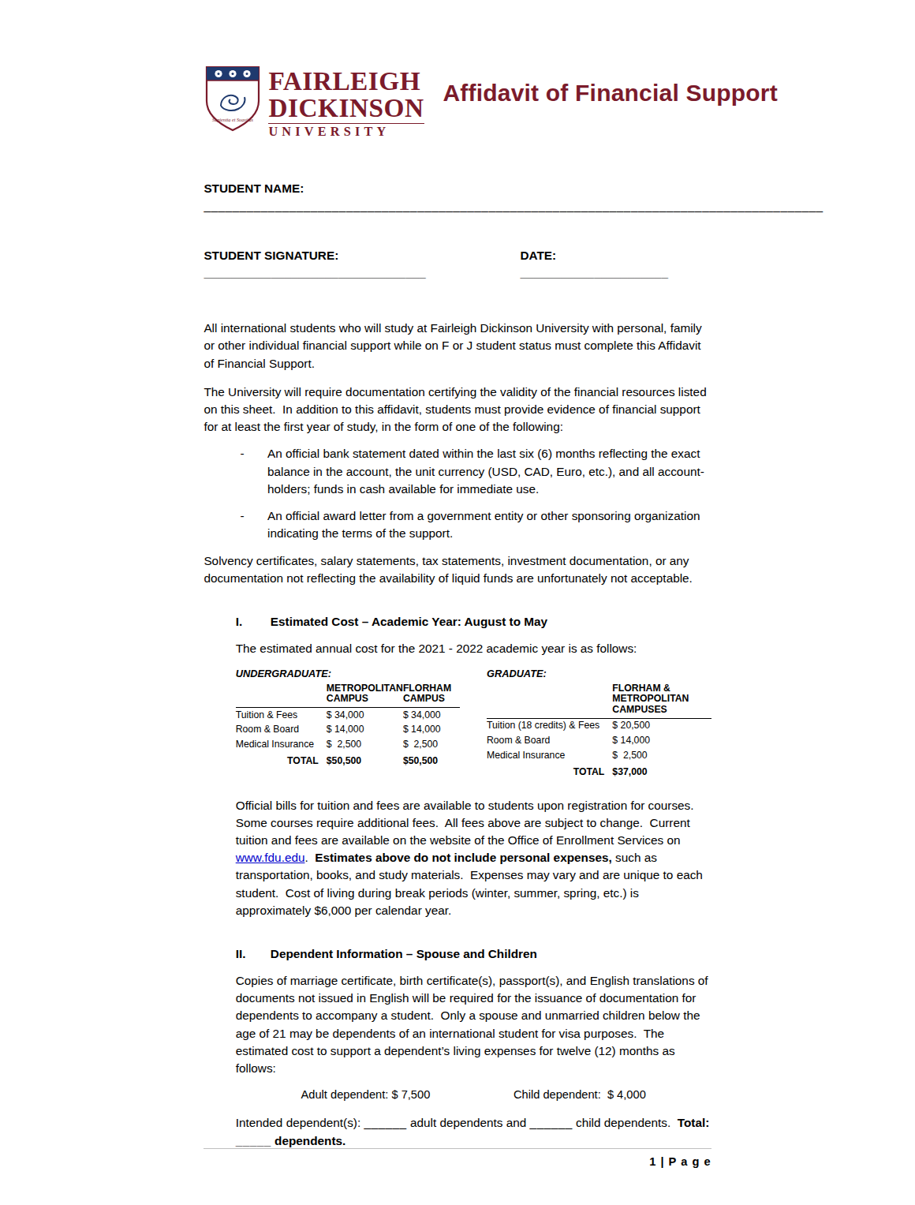Sapientia et Suavitas
FAIRLEIGH
DICKINSON
UNIVERSITY
Affidavit of Financial Support
STUDENT NAME: _______________________________________________________________________________________
STUDENT SIGNATURE: _________________________________
DATE: ______________________
All international students who will study at Fairleigh Dickinson University with personal, family or other individual financial support while on F or J student status must complete this Affidavit of Financial Support.
The University will require documentation certifying the validity of the financial resources listed on this sheet. In addition to this affidavit, students must provide evidence of financial support for at least the first year of study, in the form of one of the following:
An official bank statement dated within the last six (6) months reflecting the exact balance in the account, the unit currency (USD, CAD, Euro, etc.), and all account-holders; funds in cash available for immediate use.
An official award letter from a government entity or other sponsoring organization indicating the terms of the support.
Solvency certificates, salary statements, tax statements, investment documentation, or any documentation not reflecting the availability of liquid funds are unfortunately not acceptable.
I. Estimated Cost – Academic Year: August to May
The estimated annual cost for the 2021 - 2022 academic year is as follows:
UNDERGRADUATE:
| | METROPOLITAN CAMPUS | FLORHAM CAMPUS |
| --- | --- | --- |
| Tuition & Fees | $ 34,000 | $ 34,000 |
| Room & Board | $ 14,000 | $ 14,000 |
| Medical Insurance | $ 2,500 | $ 2,500 |
| TOTAL | $50,500 | $50,500 |
GRADUATE:
| | FLORHAM & METROPOLITAN CAMPUSES |
| --- | --- |
| Tuition (18 credits) & Fees | $ 20,500 |
| Room & Board | $ 14,000 |
| Medical Insurance | $ 2,500 |
| TOTAL | $37,000 |
Official bills for tuition and fees are available to students upon registration for courses. Some courses require additional fees. All fees above are subject to change. Current tuition and fees are available on the website of the Office of Enrollment Services on www.fdu.edu. Estimates above do not include personal expenses, such as transportation, books, and study materials. Expenses may vary and are unique to each student. Cost of living during break periods (winter, summer, spring, etc.) is approximately $6,000 per calendar year.
II. Dependent Information – Spouse and Children
Copies of marriage certificate, birth certificate(s), passport(s), and English translations of documents not issued in English will be required for the issuance of documentation for dependents to accompany a student. Only a spouse and unmarried children below the age of 21 may be dependents of an international student for visa purposes. The estimated cost to support a dependent’s living expenses for twelve (12) months as follows:
Adult dependent: $ 7,500 Child dependent: $ 4,000
Intended dependent(s): ______ adult dependents and ______ child dependents. Total: _____ dependents.
1 | P a g e